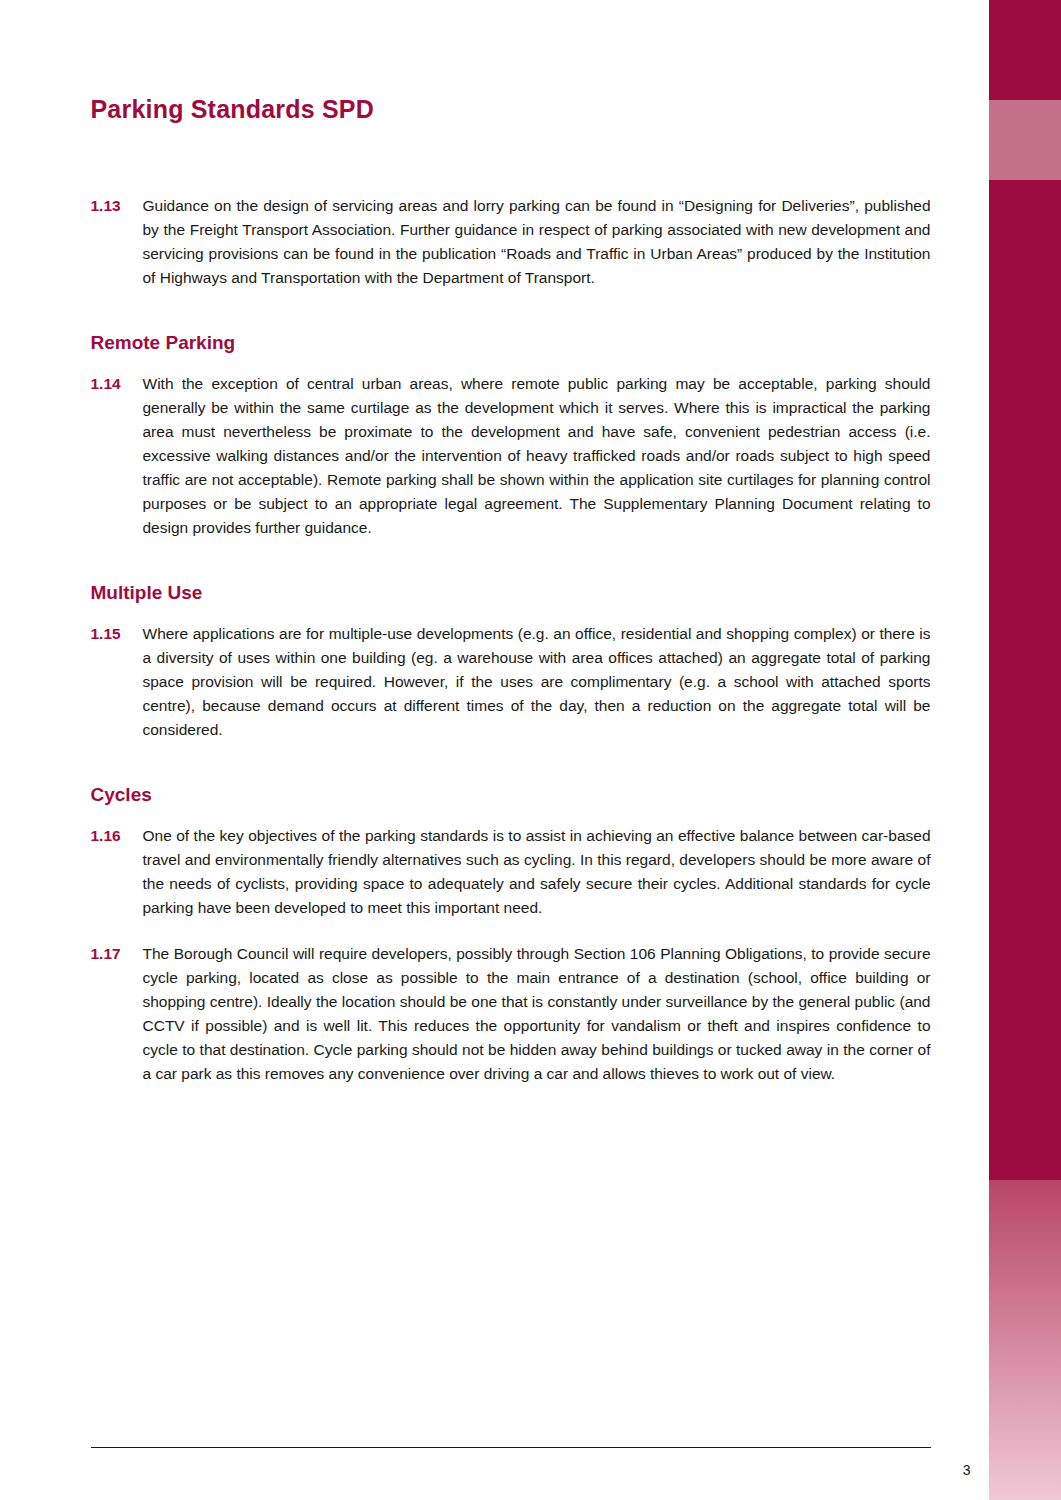Parking Standards SPD
1.13
Guidance on the design of servicing areas and lorry parking can be found in “Designing for Deliveries”, published by the Freight Transport Association. Further guidance in respect of parking associated with new development and servicing provisions can be found in the publication “Roads and Traffic in Urban Areas” produced by the Institution of Highways and Transportation with the Department of Transport.
Remote Parking
1.14
With the exception of central urban areas, where remote public parking may be acceptable, parking should generally be within the same curtilage as the development which it serves. Where this is impractical the parking area must nevertheless be proximate to the development and have safe, convenient pedestrian access (i.e. excessive walking distances and/or the intervention of heavy trafficked roads and/or roads subject to high speed traffic are not acceptable). Remote parking shall be shown within the application site curtilages for planning control purposes or be subject to an appropriate legal agreement. The Supplementary Planning Document relating to design provides further guidance.
Multiple Use
1.15
Where applications are for multiple-use developments (e.g. an office, residential and shopping complex) or there is a diversity of uses within one building (eg. a warehouse with area offices attached) an aggregate total of parking space provision will be required. However, if the uses are complimentary (e.g. a school with attached sports centre), because demand occurs at different times of the day, then a reduction on the aggregate total will be considered.
Cycles
1.16
One of the key objectives of the parking standards is to assist in achieving an effective balance between car-based travel and environmentally friendly alternatives such as cycling. In this regard, developers should be more aware of the needs of cyclists, providing space to adequately and safely secure their cycles. Additional standards for cycle parking have been developed to meet this important need.
1.17
The Borough Council will require developers, possibly through Section 106 Planning Obligations, to provide secure cycle parking, located as close as possible to the main entrance of a destination (school, office building or shopping centre). Ideally the location should be one that is constantly under surveillance by the general public (and CCTV if possible) and is well lit. This reduces the opportunity for vandalism or theft and inspires confidence to cycle to that destination. Cycle parking should not be hidden away behind buildings or tucked away in the corner of a car park as this removes any convenience over driving a car and allows thieves to work out of view.
3